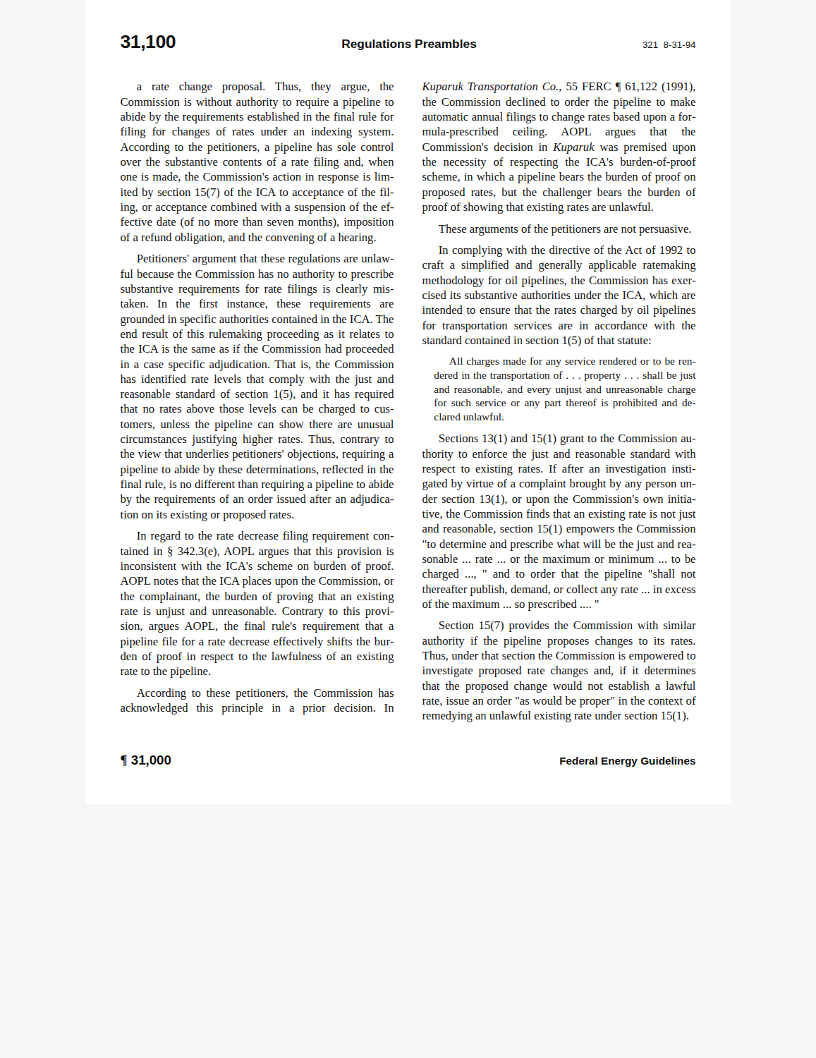31,100
Regulations Preambles
321 8-31-94
a rate change proposal. Thus, they argue, the Commission is without authority to require a pipeline to abide by the requirements established in the final rule for filing for changes of rates under an indexing system. According to the petitioners, a pipeline has sole control over the substantive contents of a rate filing and, when one is made, the Commission's action in response is limited by section 15(7) of the ICA to acceptance of the filing, or acceptance combined with a suspension of the effective date (of no more than seven months), imposition of a refund obligation, and the convening of a hearing.
Petitioners' argument that these regulations are unlawful because the Commission has no authority to prescribe substantive requirements for rate filings is clearly mistaken. In the first instance, these requirements are grounded in specific authorities contained in the ICA. The end result of this rulemaking proceeding as it relates to the ICA is the same as if the Commission had proceeded in a case specific adjudication. That is, the Commission has identified rate levels that comply with the just and reasonable standard of section 1(5), and it has required that no rates above those levels can be charged to customers, unless the pipeline can show there are unusual circumstances justifying higher rates. Thus, contrary to the view that underlies petitioners' objections, requiring a pipeline to abide by these determinations, reflected in the final rule, is no different than requiring a pipeline to abide by the requirements of an order issued after an adjudication on its existing or proposed rates.
In regard to the rate decrease filing requirement contained in § 342.3(e), AOPL argues that this provision is inconsistent with the ICA's scheme on burden of proof. AOPL notes that the ICA places upon the Commission, or the complainant, the burden of proving that an existing rate is unjust and unreasonable. Contrary to this provision, argues AOPL, the final rule's requirement that a pipeline file for a rate decrease effectively shifts the burden of proof in respect to the lawfulness of an existing rate to the pipeline.
According to these petitioners, the Commission has acknowledged this principle in a prior decision. In Kuparuk Transportation Co., 55 FERC ¶ 61,122 (1991), the Commission declined to order the pipeline to make automatic annual filings to change rates based upon a formula-prescribed ceiling. AOPL argues that the Commission's decision in Kuparuk was premised upon the necessity of respecting the ICA's burden-of-proof scheme, in which a pipeline bears the burden of proof on proposed rates, but the challenger bears the burden of proof of showing that existing rates are unlawful.
These arguments of the petitioners are not persuasive.
In complying with the directive of the Act of 1992 to craft a simplified and generally applicable ratemaking methodology for oil pipelines, the Commission has exercised its substantive authorities under the ICA, which are intended to ensure that the rates charged by oil pipelines for transportation services are in accordance with the standard contained in section 1(5) of that statute:
All charges made for any service rendered or to be rendered in the transportation of . . . property . . . shall be just and reasonable, and every unjust and unreasonable charge for such service or any part thereof is prohibited and declared unlawful.
Sections 13(1) and 15(1) grant to the Commission authority to enforce the just and reasonable standard with respect to existing rates. If after an investigation instigated by virtue of a complaint brought by any person under section 13(1), or upon the Commission's own initiative, the Commission finds that an existing rate is not just and reasonable, section 15(1) empowers the Commission "to determine and prescribe what will be the just and reasonable ... rate ... or the maximum or minimum ... to be charged ..., " and to order that the pipeline "shall not thereafter publish, demand, or collect any rate ... in excess of the maximum ... so prescribed .... "
Section 15(7) provides the Commission with similar authority if the pipeline proposes changes to its rates. Thus, under that section the Commission is empowered to investigate proposed rate changes and, if it determines that the proposed change would not establish a lawful rate, issue an order "as would be proper" in the context of remedying an unlawful existing rate under section 15(1).
¶ 31,000
Federal Energy Guidelines